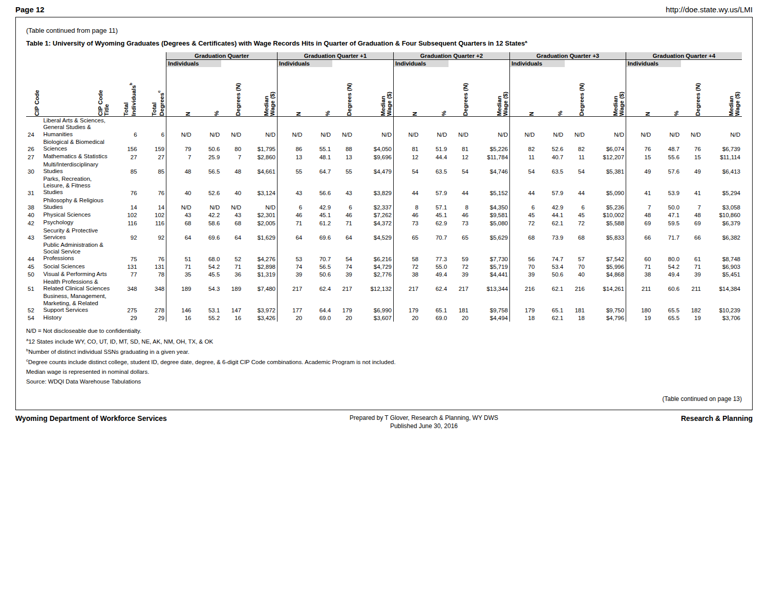Page 12
http://doe.state.wy.us/LMI
(Table continued from page 11)
Table 1: University of Wyoming Graduates (Degrees & Certificates) with Wage Records Hits in Quarter of Graduation & Four Subsequent Quarters in 12 Statesa
| | | Graduation Quarter | Graduation Quarter +1 | Graduation Quarter +2 | Graduation Quarter +3 | Graduation Quarter +4 |
| --- | --- | --- | --- | --- | --- | --- |
| | | Individuals | | Individuals | | Individuals | | Individuals | | Individuals | |
| CIP Code | CIP Code Title | Total Individuals b | Total Degrees c | N | % | Degrees (N) | Median Wage ($) | N | % | Degrees (N) | Median Wage ($) | N | % | Degrees (N) | Median Wage ($) | N | % | Degrees (N) | Median Wage ($) | N | % | Degrees (N) | Median Wage ($) |
| 24 | Liberal Arts & Sciences, General Studies & Humanities | 6 | 6 | N/D | N/D | N/D | N/D | N/D | N/D | N/D | N/D | N/D | N/D | N/D | N/D | N/D | N/D | N/D | N/D | N/D | N/D | N/D | N/D |
| 26 | Biological & Biomedical Sciences | 156 | 159 | 79 | 50.6 | 80 | $1,795 | 86 | 55.1 | 88 | $4,050 | 81 | 51.9 | 81 | $5,226 | 82 | 52.6 | 82 | $6,074 | 76 | 48.7 | 76 | $6,739 |
| 27 | Mathematics & Statistics | 27 | 27 | 7 | 25.9 | 7 | $2,860 | 13 | 48.1 | 13 | $9,696 | 12 | 44.4 | 12 | $11,784 | 11 | 40.7 | 11 | $12,207 | 15 | 55.6 | 15 | $11,114 |
| 30 | Multi/Interdisciplinary Studies | 85 | 85 | 48 | 56.5 | 48 | $4,661 | 55 | 64.7 | 55 | $4,479 | 54 | 63.5 | 54 | $4,746 | 54 | 63.5 | 54 | $5,381 | 49 | 57.6 | 49 | $6,413 |
| 31 | Parks, Recreation, Leisure, & Fitness Studies | 76 | 76 | 40 | 52.6 | 40 | $3,124 | 43 | 56.6 | 43 | $3,829 | 44 | 57.9 | 44 | $5,152 | 44 | 57.9 | 44 | $5,090 | 41 | 53.9 | 41 | $5,294 |
| 38 | Philosophy & Religious Studies | 14 | 14 | N/D | N/D | N/D | N/D | 6 | 42.9 | 6 | $2,337 | 8 | 57.1 | 8 | $4,350 | 6 | 42.9 | 6 | $5,236 | 7 | 50.0 | 7 | $3,058 |
| 40 | Physical Sciences | 102 | 102 | 43 | 42.2 | 43 | $2,301 | 46 | 45.1 | 46 | $7,262 | 46 | 45.1 | 46 | $9,581 | 45 | 44.1 | 45 | $10,002 | 48 | 47.1 | 48 | $10,860 |
| 42 | Psychology | 116 | 116 | 68 | 58.6 | 68 | $2,005 | 71 | 61.2 | 71 | $4,372 | 73 | 62.9 | 73 | $5,080 | 72 | 62.1 | 72 | $5,588 | 69 | 59.5 | 69 | $6,379 |
| 43 | Security & Protective Services | 92 | 92 | 64 | 69.6 | 64 | $1,629 | 64 | 69.6 | 64 | $4,529 | 65 | 70.7 | 65 | $5,629 | 68 | 73.9 | 68 | $5,833 | 66 | 71.7 | 66 | $6,382 |
| 44 | Public Administration & Social Service Professions | 75 | 76 | 51 | 68.0 | 52 | $4,276 | 53 | 70.7 | 54 | $6,216 | 58 | 77.3 | 59 | $7,730 | 56 | 74.7 | 57 | $7,542 | 60 | 80.0 | 61 | $8,748 |
| 45 | Social Sciences | 131 | 131 | 71 | 54.2 | 71 | $2,898 | 74 | 56.5 | 74 | $4,729 | 72 | 55.0 | 72 | $5,719 | 70 | 53.4 | 70 | $5,996 | 71 | 54.2 | 71 | $6,903 |
| 50 | Visual & Performing Arts | 77 | 78 | 35 | 45.5 | 36 | $1,319 | 39 | 50.6 | 39 | $2,776 | 38 | 49.4 | 39 | $4,441 | 39 | 50.6 | 40 | $4,868 | 38 | 49.4 | 39 | $5,451 |
| 51 | Health Professions & Related Clinical Sciences | 348 | 348 | 189 | 54.3 | 189 | $7,480 | 217 | 62.4 | 217 | $12,132 | 217 | 62.4 | 217 | $13,344 | 216 | 62.1 | 216 | $14,261 | 211 | 60.6 | 211 | $14,384 |
| 52 | Business, Management, Marketing, & Related Support Services | 275 | 278 | 146 | 53.1 | 147 | $3,972 | 177 | 64.4 | 179 | $6,990 | 179 | 65.1 | 181 | $9,758 | 179 | 65.1 | 181 | $9,750 | 180 | 65.5 | 182 | $10,239 |
| 54 | History | 29 | 29 | 16 | 55.2 | 16 | $3,426 | 20 | 69.0 | 20 | $3,607 | 20 | 69.0 | 20 | $4,494 | 18 | 62.1 | 18 | $4,796 | 19 | 65.5 | 19 | $3,706 |
N/D = Not discloseable due to confidentialty.
a12 States include WY, CO, UT, ID, MT, SD, NE, AK, NM, OH, TX, & OK
bNumber of distinct individual SSNs graduating in a given year.
cDegree counts include distinct college, student ID, degree date, degree, & 6-digit CIP Code combinations. Academic Program is not included.
Median wage is represented in nominal dollars.
Source: WDQI Data Warehouse Tabulations
(Table continued on page 13)
Wyoming Department of Workforce Services
Prepared by T Glover, Research & Planning, WY DWS
Published June 30, 2016
Research & Planning